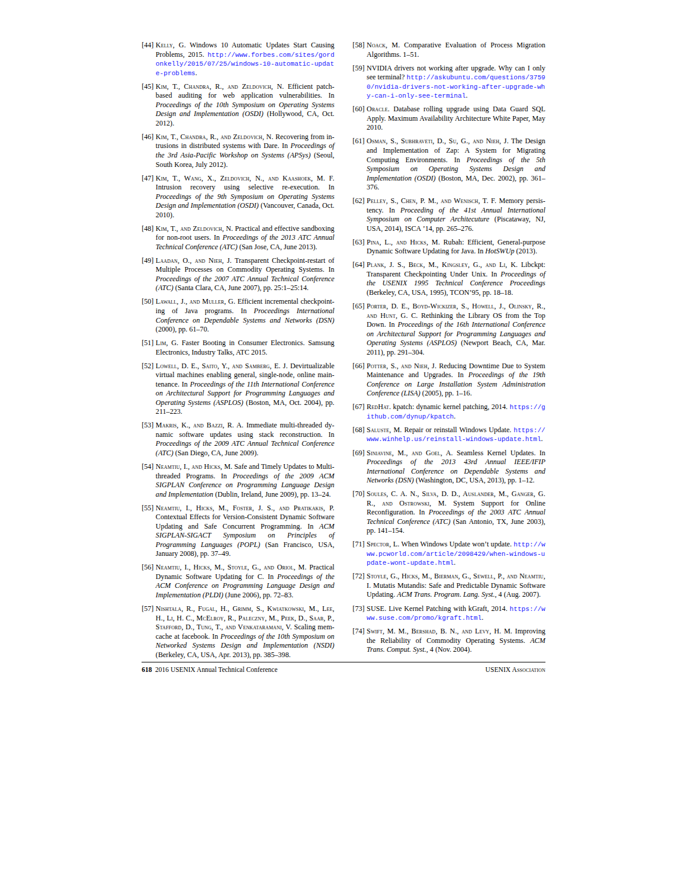[44] Kelly, G. Windows 10 Automatic Updates Start Causing Problems, 2015. http://www.forbes.com/sites/gordonkelly/2015/07/25/windows-10-automatic-update-problems.
[45] Kim, T., Chandra, R., and Zeldovich, N. Efficient patch-based auditing for web application vulnerabilities. In Proceedings of the 10th Symposium on Operating Systems Design and Implementation (OSDI) (Hollywood, CA, Oct. 2012).
[46] Kim, T., Chandra, R., and Zeldovich, N. Recovering from intrusions in distributed systems with Dare. In Proceedings of the 3rd Asia-Pacific Workshop on Systems (APSys) (Seoul, South Korea, July 2012).
[47] Kim, T., Wang, X., Zeldovich, N., and Kaashoek, M. F. Intrusion recovery using selective re-execution. In Proceedings of the 9th Symposium on Operating Systems Design and Implementation (OSDI) (Vancouver, Canada, Oct. 2010).
[48] Kim, T., and Zeldovich, N. Practical and effective sandboxing for non-root users. In Proceedings of the 2013 ATC Annual Technical Conference (ATC) (San Jose, CA, June 2013).
[49] Laadan, O., and Nieh, J. Transparent Checkpoint-restart of Multiple Processes on Commodity Operating Systems. In Proceedings of the 2007 ATC Annual Technical Conference (ATC) (Santa Clara, CA, June 2007), pp. 25:1–25:14.
[50] Lawall, J., and Muller, G. Efficient incremental checkpointing of Java programs. In Proceedings International Conference on Dependable Systems and Networks (DSN) (2000), pp. 61–70.
[51] Lim, G. Faster Booting in Consumer Electronics. Samsung Electronics, Industry Talks, ATC 2015.
[52] Lowell, D. E., Saito, Y., and Samberg, E. J. Devirtualizable virtual machines enabling general, single-node, online maintenance. In Proceedings of the 11th International Conference on Architectural Support for Programming Languages and Operating Systems (ASPLOS) (Boston, MA, Oct. 2004), pp. 211–223.
[53] Makris, K., and Bazzi, R. A. Immediate multi-threaded dynamic software updates using stack reconstruction. In Proceedings of the 2009 ATC Annual Technical Conference (ATC) (San Diego, CA, June 2009).
[54] Neamtiu, I., and Hicks, M. Safe and Timely Updates to Multi-threaded Programs. In Proceedings of the 2009 ACM SIGPLAN Conference on Programming Language Design and Implementation (Dublin, Ireland, June 2009), pp. 13–24.
[55] Neamtiu, I., Hicks, M., Foster, J. S., and Pratikakis, P. Contextual Effects for Version-Consistent Dynamic Software Updating and Safe Concurrent Programming. In ACM SIGPLAN-SIGACT Symposium on Principles of Programming Languages (POPL) (San Francisco, USA, January 2008), pp. 37–49.
[56] Neamtiu, I., Hicks, M., Stoyle, G., and Oriol, M. Practical Dynamic Software Updating for C. In Proceedings of the ACM Conference on Programming Language Design and Implementation (PLDI) (June 2006), pp. 72–83.
[57] Nishtala, R., Fugal, H., Grimm, S., Kwiatkowski, M., Lee, H., Li, H. C., McElroy, R., Paleczny, M., Peek, D., Saab, P., Stafford, D., Tung, T., and Venkataramani, V. Scaling memcache at facebook. In Proceedings of the 10th Symposium on Networked Systems Design and Implementation (NSDI) (Berkeley, CA, USA, Apr. 2013), pp. 385–398.
[58] Noack, M. Comparative Evaluation of Process Migration Algorithms. 1–51.
[59] NVIDIA drivers not working after upgrade. Why can I only see terminal? http://askubuntu.com/questions/37590/nvidia-drivers-not-working-after-upgrade-why-can-i-only-see-terminal.
[60] Oracle. Database rolling upgrade using Data Guard SQL Apply. Maximum Availability Architecture White Paper, May 2010.
[61] Osman, S., Subhraveti, D., Su, G., and Nieh, J. The Design and Implementation of Zap: A System for Migrating Computing Environments. In Proceedings of the 5th Symposium on Operating Systems Design and Implementation (OSDI) (Boston, MA, Dec. 2002), pp. 361–376.
[62] Pelley, S., Chen, P. M., and Wenisch, T. F. Memory persistency. In Proceeding of the 41st Annual International Symposium on Computer Architecuture (Piscataway, NJ, USA, 2014), ISCA ’14, pp. 265–276.
[63] Pina, L., and Hicks, M. Rubah: Efficient, General-purpose Dynamic Software Updating for Java. In HotSWUp (2013).
[64] Plank, J. S., Beck, M., Kingsley, G., and Li, K. Libckpt: Transparent Checkpointing Under Unix. In Proceedings of the USENIX 1995 Technical Conference Proceedings (Berkeley, CA, USA, 1995), TCON’95, pp. 18–18.
[65] Porter, D. E., Boyd-Wickizer, S., Howell, J., Olinsky, R., and Hunt, G. C. Rethinking the Library OS from the Top Down. In Proceedings of the 16th International Conference on Architectural Support for Programming Languages and Operating Systems (ASPLOS) (Newport Beach, CA, Mar. 2011), pp. 291–304.
[66] Potter, S., and Nieh, J. Reducing Downtime Due to System Maintenance and Upgrades. In Proceedings of the 19th Conference on Large Installation System Administration Conference (LISA) (2005), pp. 1–16.
[67] RedHat. kpatch: dynamic kernel patching, 2014. https://github.com/dynup/kpatch.
[68] Saluste, M. Repair or reinstall Windows Update. https://www.winhelp.us/reinstall-windows-update.html.
[69] Siniavine, M., and Goel, A. Seamless Kernel Updates. In Proceedings of the 2013 43rd Annual IEEE/IFIP International Conference on Dependable Systems and Networks (DSN) (Washington, DC, USA, 2013), pp. 1–12.
[70] Soules, C. A. N., Silva, D. D., Auslander, M., Ganger, G. R., and Ostrowski, M. System Support for Online Reconfiguration. In Proceedings of the 2003 ATC Annual Technical Conference (ATC) (San Antonio, TX, June 2003), pp. 141–154.
[71] Spector, L. When Windows Update won’t update. http://www.pcworld.com/article/2098429/when-windows-update-wont-update.html.
[72] Stoyle, G., Hicks, M., Bierman, G., Sewell, P., and Neamtiu, I. Mutatis Mutandis: Safe and Predictable Dynamic Software Updating. ACM Trans. Program. Lang. Syst., 4 (Aug. 2007).
[73] SUSE. Live Kernel Patching with kGraft, 2014. https://www.suse.com/promo/kgraft.html.
[74] Swift, M. M., Bershad, B. N., and Levy, H. M. Improving the Reliability of Commodity Operating Systems. ACM Trans. Comput. Syst., 4 (Nov. 2004).
618 2016 USENIX Annual Technical Conference
USENIX Association